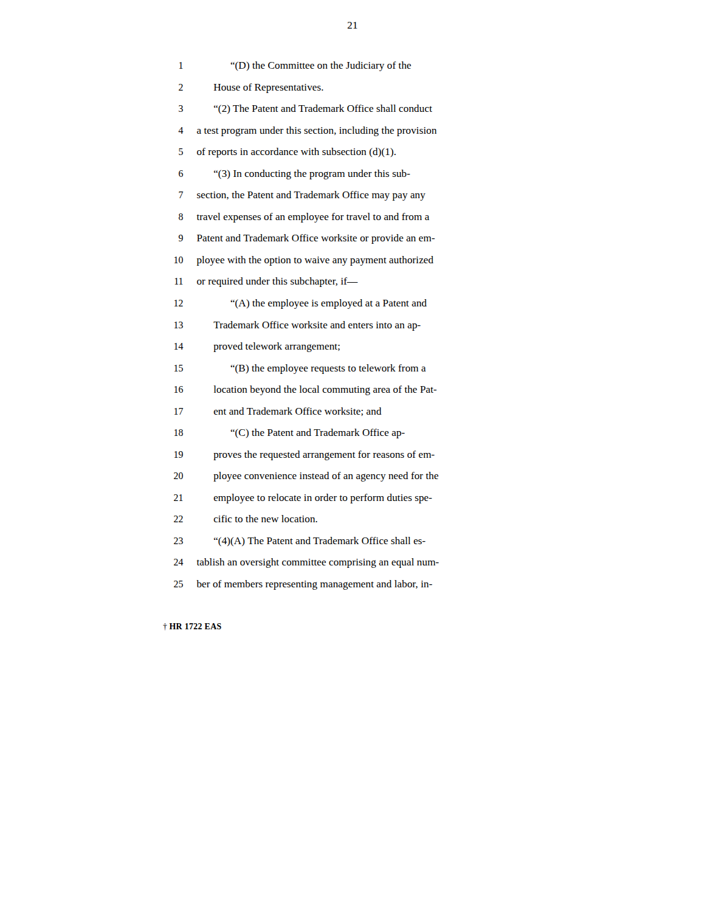21
“(D) the Committee on the Judiciary of the
House of Representatives.
“(2) The Patent and Trademark Office shall conduct
a test program under this section, including the provision
of reports in accordance with subsection (d)(1).
“(3) In conducting the program under this sub-
section, the Patent and Trademark Office may pay any
travel expenses of an employee for travel to and from a
Patent and Trademark Office worksite or provide an em-
ployee with the option to waive any payment authorized
or required under this subchapter, if—
“(A) the employee is employed at a Patent and
Trademark Office worksite and enters into an ap-
proved telework arrangement;
“(B) the employee requests to telework from a
location beyond the local commuting area of the Pat-
ent and Trademark Office worksite; and
“(C) the Patent and Trademark Office ap-
proves the requested arrangement for reasons of em-
ployee convenience instead of an agency need for the
employee to relocate in order to perform duties spe-
cific to the new location.
“(4)(A) The Patent and Trademark Office shall es-
tablish an oversight committee comprising an equal num-
ber of members representing management and labor, in-
† HR 1722 EAS